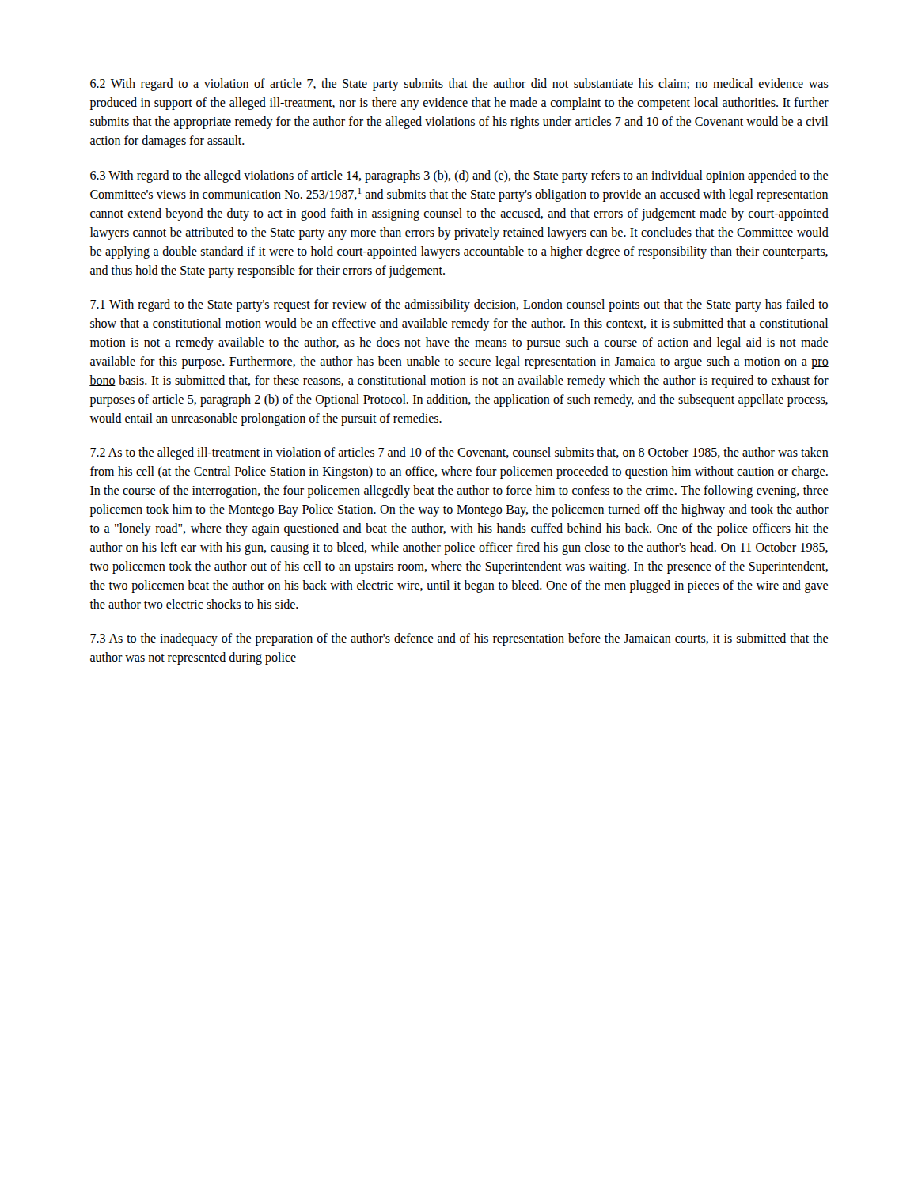6.2 With regard to a violation of article 7, the State party submits that the author did not substantiate his claim; no medical evidence was produced in support of the alleged ill-treatment, nor is there any evidence that he made a complaint to the competent local authorities. It further submits that the appropriate remedy for the author for the alleged violations of his rights under articles 7 and 10 of the Covenant would be a civil action for damages for assault.
6.3 With regard to the alleged violations of article 14, paragraphs 3 (b), (d) and (e), the State party refers to an individual opinion appended to the Committee's views in communication No. 253/1987,1 and submits that the State party's obligation to provide an accused with legal representation cannot extend beyond the duty to act in good faith in assigning counsel to the accused, and that errors of judgement made by court-appointed lawyers cannot be attributed to the State party any more than errors by privately retained lawyers can be. It concludes that the Committee would be applying a double standard if it were to hold court-appointed lawyers accountable to a higher degree of responsibility than their counterparts, and thus hold the State party responsible for their errors of judgement.
7.1 With regard to the State party's request for review of the admissibility decision, London counsel points out that the State party has failed to show that a constitutional motion would be an effective and available remedy for the author. In this context, it is submitted that a constitutional motion is not a remedy available to the author, as he does not have the means to pursue such a course of action and legal aid is not made available for this purpose. Furthermore, the author has been unable to secure legal representation in Jamaica to argue such a motion on a pro bono basis. It is submitted that, for these reasons, a constitutional motion is not an available remedy which the author is required to exhaust for purposes of article 5, paragraph 2 (b) of the Optional Protocol. In addition, the application of such remedy, and the subsequent appellate process, would entail an unreasonable prolongation of the pursuit of remedies.
7.2 As to the alleged ill-treatment in violation of articles 7 and 10 of the Covenant, counsel submits that, on 8 October 1985, the author was taken from his cell (at the Central Police Station in Kingston) to an office, where four policemen proceeded to question him without caution or charge. In the course of the interrogation, the four policemen allegedly beat the author to force him to confess to the crime. The following evening, three policemen took him to the Montego Bay Police Station. On the way to Montego Bay, the policemen turned off the highway and took the author to a "lonely road", where they again questioned and beat the author, with his hands cuffed behind his back. One of the police officers hit the author on his left ear with his gun, causing it to bleed, while another police officer fired his gun close to the author's head. On 11 October 1985, two policemen took the author out of his cell to an upstairs room, where the Superintendent was waiting. In the presence of the Superintendent, the two policemen beat the author on his back with electric wire, until it began to bleed. One of the men plugged in pieces of the wire and gave the author two electric shocks to his side.
7.3 As to the inadequacy of the preparation of the author's defence and of his representation before the Jamaican courts, it is submitted that the author was not represented during police